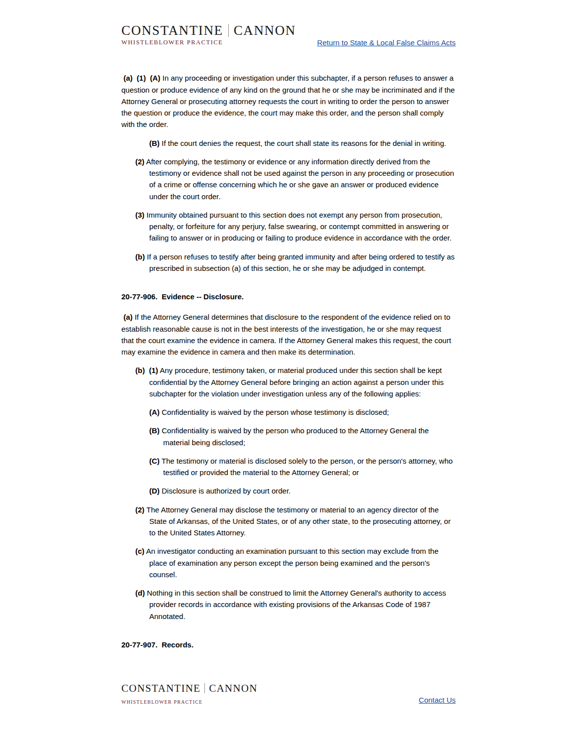CONSTANTINE CANNON
WHISTLEBLOWER PRACTICE
Return to State & Local False Claims Acts
(a) (1) (A) In any proceeding or investigation under this subchapter, if a person refuses to answer a question or produce evidence of any kind on the ground that he or she may be incriminated and if the Attorney General or prosecuting attorney requests the court in writing to order the person to answer the question or produce the evidence, the court may make this order, and the person shall comply with the order.
(B) If the court denies the request, the court shall state its reasons for the denial in writing.
(2) After complying, the testimony or evidence or any information directly derived from the testimony or evidence shall not be used against the person in any proceeding or prosecution of a crime or offense concerning which he or she gave an answer or produced evidence under the court order.
(3) Immunity obtained pursuant to this section does not exempt any person from prosecution, penalty, or forfeiture for any perjury, false swearing, or contempt committed in answering or failing to answer or in producing or failing to produce evidence in accordance with the order.
(b) If a person refuses to testify after being granted immunity and after being ordered to testify as prescribed in subsection (a) of this section, he or she may be adjudged in contempt.
20-77-906. Evidence -- Disclosure.
(a) If the Attorney General determines that disclosure to the respondent of the evidence relied on to establish reasonable cause is not in the best interests of the investigation, he or she may request that the court examine the evidence in camera. If the Attorney General makes this request, the court may examine the evidence in camera and then make its determination.
(b) (1) Any procedure, testimony taken, or material produced under this section shall be kept confidential by the Attorney General before bringing an action against a person under this subchapter for the violation under investigation unless any of the following applies:
(A) Confidentiality is waived by the person whose testimony is disclosed;
(B) Confidentiality is waived by the person who produced to the Attorney General the material being disclosed;
(C) The testimony or material is disclosed solely to the person, or the person's attorney, who testified or provided the material to the Attorney General; or
(D) Disclosure is authorized by court order.
(2) The Attorney General may disclose the testimony or material to an agency director of the State of Arkansas, of the United States, or of any other state, to the prosecuting attorney, or to the United States Attorney.
(c) An investigator conducting an examination pursuant to this section may exclude from the place of examination any person except the person being examined and the person's counsel.
(d) Nothing in this section shall be construed to limit the Attorney General's authority to access provider records in accordance with existing provisions of the Arkansas Code of 1987 Annotated.
20-77-907. Records.
CONSTANTINE CANNON
WHISTLEBLOWER PRACTICE
Contact Us